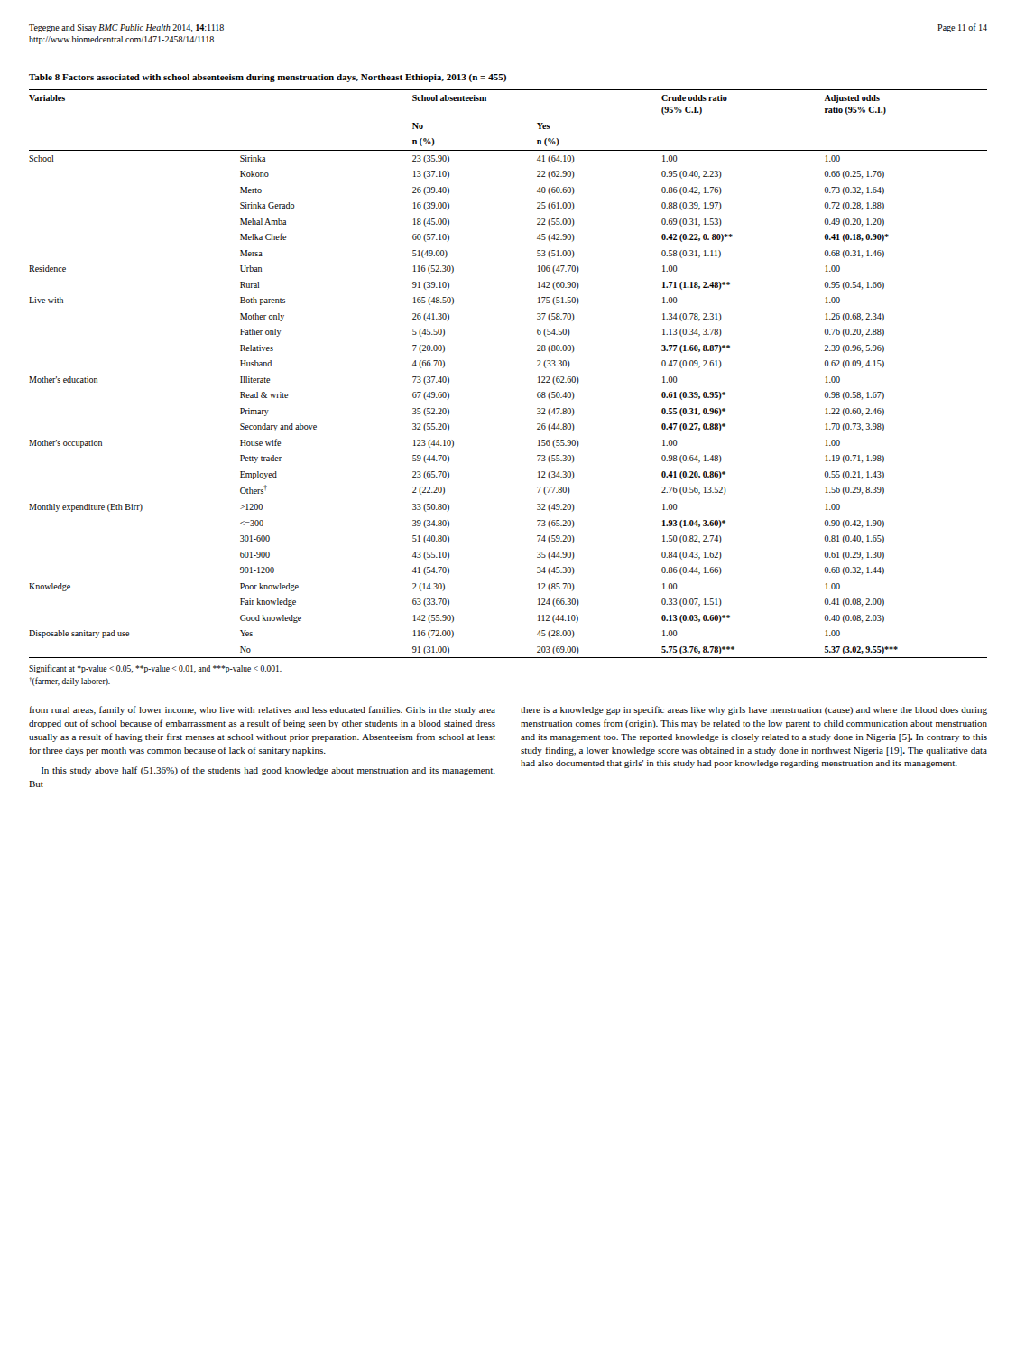Tegegne and Sisay BMC Public Health 2014, 14:1118
http://www.biomedcentral.com/1471-2458/14/1118
Page 11 of 14
Table 8 Factors associated with school absenteeism during menstruation days, Northeast Ethiopia, 2013 (n = 455)
| Variables | | School absenteeism | Crude odds ratio (95% C.I.) | Adjusted odds ratio (95% C.I.) |
| --- | --- | --- | --- | --- |
| | | No | Yes | | |
| | | n (%) | n (%) | | |
| School | Sirinka | 23 (35.90) | 41 (64.10) | 1.00 | 1.00 |
| | Kokono | 13 (37.10) | 22 (62.90) | 0.95 (0.40, 2.23) | 0.66 (0.25, 1.76) |
| | Merto | 26 (39.40) | 40 (60.60) | 0.86 (0.42, 1.76) | 0.73 (0.32, 1.64) |
| | Sirinka Gerado | 16 (39.00) | 25 (61.00) | 0.88 (0.39, 1.97) | 0.72 (0.28, 1.88) |
| | Mehal Amba | 18 (45.00) | 22 (55.00) | 0.69 (0.31, 1.53) | 0.49 (0.20, 1.20) |
| | Melka Chefe | 60 (57.10) | 45 (42.90) | 0.42 (0.22, 0. 80)** | 0.41 (0.18, 0.90)* |
| | Mersa | 51(49.00) | 53 (51.00) | 0.58 (0.31, 1.11) | 0.68 (0.31, 1.46) |
| Residence | Urban | 116 (52.30) | 106 (47.70) | 1.00 | 1.00 |
| | Rural | 91 (39.10) | 142 (60.90) | 1.71 (1.18, 2.48)** | 0.95 (0.54, 1.66) |
| Live with | Both parents | 165 (48.50) | 175 (51.50) | 1.00 | 1.00 |
| | Mother only | 26 (41.30) | 37 (58.70) | 1.34 (0.78, 2.31) | 1.26 (0.68, 2.34) |
| | Father only | 5 (45.50) | 6 (54.50) | 1.13 (0.34, 3.78) | 0.76 (0.20, 2.88) |
| | Relatives | 7 (20.00) | 28 (80.00) | 3.77 (1.60, 8.87)** | 2.39 (0.96, 5.96) |
| | Husband | 4 (66.70) | 2 (33.30) | 0.47 (0.09, 2.61) | 0.62 (0.09, 4.15) |
| Mother's education | Illiterate | 73 (37.40) | 122 (62.60) | 1.00 | 1.00 |
| | Read & write | 67 (49.60) | 68 (50.40) | 0.61 (0.39, 0.95)* | 0.98 (0.58, 1.67) |
| | Primary | 35 (52.20) | 32 (47.80) | 0.55 (0.31, 0.96)* | 1.22 (0.60, 2.46) |
| | Secondary and above | 32 (55.20) | 26 (44.80) | 0.47 (0.27, 0.88)* | 1.70 (0.73, 3.98) |
| Mother's occupation | House wife | 123 (44.10) | 156 (55.90) | 1.00 | 1.00 |
| | Petty trader | 59 (44.70) | 73 (55.30) | 0.98 (0.64, 1.48) | 1.19 (0.71, 1.98) |
| | Employed | 23 (65.70) | 12 (34.30) | 0.41 (0.20, 0.86)* | 0.55 (0.21, 1.43) |
| | Others † | 2 (22.20) | 7 (77.80) | 2.76 (0.56, 13.52) | 1.56 (0.29, 8.39) |
| Monthly expenditure (Eth Birr) | >1200 | 33 (50.80) | 32 (49.20) | 1.00 | 1.00 |
| | <=300 | 39 (34.80) | 73 (65.20) | 1.93 (1.04, 3.60)* | 0.90 (0.42, 1.90) |
| | 301-600 | 51 (40.80) | 74 (59.20) | 1.50 (0.82, 2.74) | 0.81 (0.40, 1.65) |
| | 601-900 | 43 (55.10) | 35 (44.90) | 0.84 (0.43, 1.62) | 0.61 (0.29, 1.30) |
| | 901-1200 | 41 (54.70) | 34 (45.30) | 0.86 (0.44, 1.66) | 0.68 (0.32, 1.44) |
| Knowledge | Poor knowledge | 2 (14.30) | 12 (85.70) | 1.00 | 1.00 |
| | Fair knowledge | 63 (33.70) | 124 (66.30) | 0.33 (0.07, 1.51) | 0.41 (0.08, 2.00) |
| | Good knowledge | 142 (55.90) | 112 (44.10) | 0.13 (0.03, 0.60)** | 0.40 (0.08, 2.03) |
| Disposable sanitary pad use | Yes | 116 (72.00) | 45 (28.00) | 1.00 | 1.00 |
| | No | 91 (31.00) | 203 (69.00) | 5.75 (3.76, 8.78)*** | 5.37 (3.02, 9.55)*** |
Significant at *p-value < 0.05, **p-value < 0.01, and ***p-value < 0.001.
†(farmer, daily laborer).
from rural areas, family of lower income, who live with relatives and less educated families. Girls in the study area dropped out of school because of embarrassment as a result of being seen by other students in a blood stained dress usually as a result of having their first menses at school without prior preparation. Absenteeism from school at least for three days per month was common because of lack of sanitary napkins.
In this study above half (51.36%) of the students had good knowledge about menstruation and its management. But
there is a knowledge gap in specific areas like why girls have menstruation (cause) and where the blood does during menstruation comes from (origin). This may be related to the low parent to child communication about menstruation and its management too. The reported knowledge is closely related to a study done in Nigeria [5]. In contrary to this study finding, a lower knowledge score was obtained in a study done in northwest Nigeria [19]. The qualitative data had also documented that girls' in this study had poor knowledge regarding menstruation and its management.